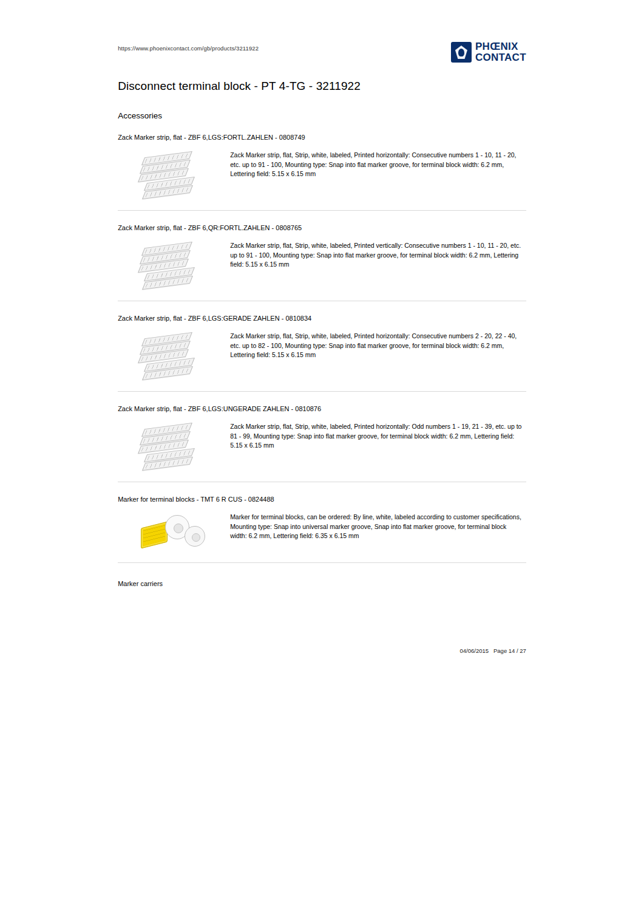https://www.phoenixcontact.com/gb/products/3211922
PHŒNIX CONTACT
Disconnect terminal block - PT 4-TG - 3211922
Accessories
Zack Marker strip, flat - ZBF 6,LGS:FORTL.ZAHLEN - 0808749
Zack Marker strip, flat, Strip, white, labeled, Printed horizontally: Consecutive numbers 1 - 10, 11 - 20, etc. up to 91 - 100, Mounting type: Snap into flat marker groove, for terminal block width: 6.2 mm, Lettering field: 5.15 x 6.15 mm
Zack Marker strip, flat - ZBF 6,QR:FORTL.ZAHLEN - 0808765
Zack Marker strip, flat, Strip, white, labeled, Printed vertically: Consecutive numbers 1 - 10, 11 - 20, etc. up to 91 - 100, Mounting type: Snap into flat marker groove, for terminal block width: 6.2 mm, Lettering field: 5.15 x 6.15 mm
Zack Marker strip, flat - ZBF 6,LGS:GERADE ZAHLEN - 0810834
Zack Marker strip, flat, Strip, white, labeled, Printed horizontally: Consecutive numbers 2 - 20, 22 - 40, etc. up to 82 - 100, Mounting type: Snap into flat marker groove, for terminal block width: 6.2 mm, Lettering field: 5.15 x 6.15 mm
Zack Marker strip, flat - ZBF 6,LGS:UNGERADE ZAHLEN - 0810876
Zack Marker strip, flat, Strip, white, labeled, Printed horizontally: Odd numbers 1 - 19, 21 - 39, etc. up to 81 - 99, Mounting type: Snap into flat marker groove, for terminal block width: 6.2 mm, Lettering field: 5.15 x 6.15 mm
Marker for terminal blocks - TMT 6 R CUS - 0824488
Marker for terminal blocks, can be ordered: By line, white, labeled according to customer specifications, Mounting type: Snap into universal marker groove, Snap into flat marker groove, for terminal block width: 6.2 mm, Lettering field: 6.35 x 6.15 mm
Marker carriers
04/06/2015 Page 14 / 27